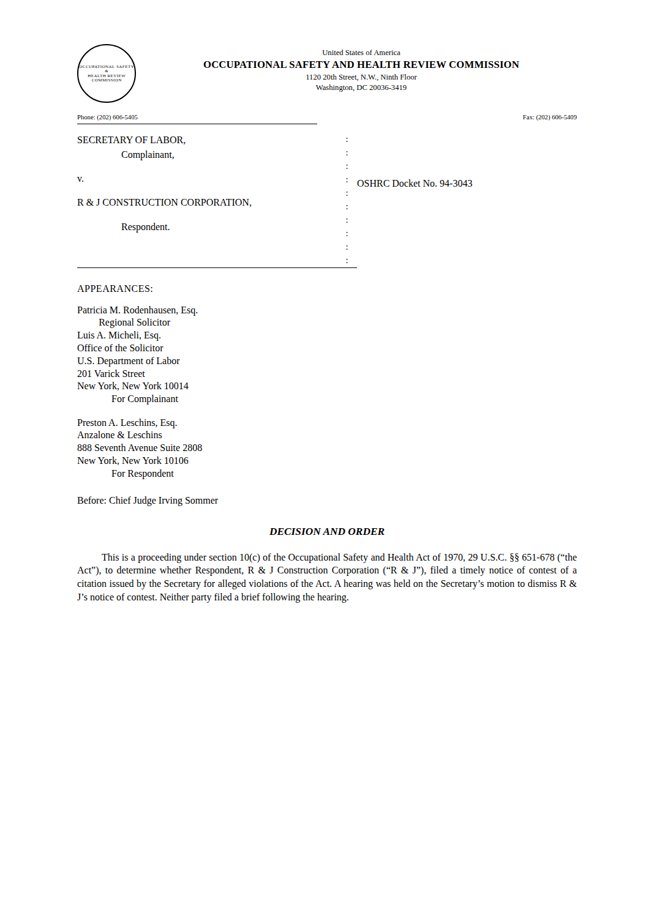OCCUPATIONAL SAFETY
&
HEALTH REVIEW
COMMISSION
United States of America
OCCUPATIONAL SAFETY AND HEALTH REVIEW COMMISSION
1120 20th Street, N.W., Ninth Floor
Washington, DC 20036-3419
Phone: (202) 606-5405
Fax: (202) 606-5409
| SECRETARY OF LABOR, Complainant, v. R & J CONSTRUCTION CORPORATION, Respondent. | : : : : : : : : : : | OSHRC Docket No. 94-3043 |
APPEARANCES:
Patricia M. Rodenhausen, Esq.
Regional Solicitor
Luis A. Micheli, Esq.
Office of the Solicitor
U.S. Department of Labor
201 Varick Street
New York, New York 10014
For Complainant
Preston A. Leschins, Esq.
Anzalone & Leschins
888 Seventh Avenue Suite 2808
New York, New York 10106
For Respondent
Before: Chief Judge Irving Sommer
DECISION AND ORDER
This is a proceeding under section 10(c) of the Occupational Safety and Health Act of 1970, 29 U.S.C. §§ 651-678 (“the Act”), to determine whether Respondent, R & J Construction Corporation (“R & J”), filed a timely notice of contest of a citation issued by the Secretary for alleged violations of the Act. A hearing was held on the Secretary’s motion to dismiss R & J’s notice of contest. Neither party filed a brief following the hearing.